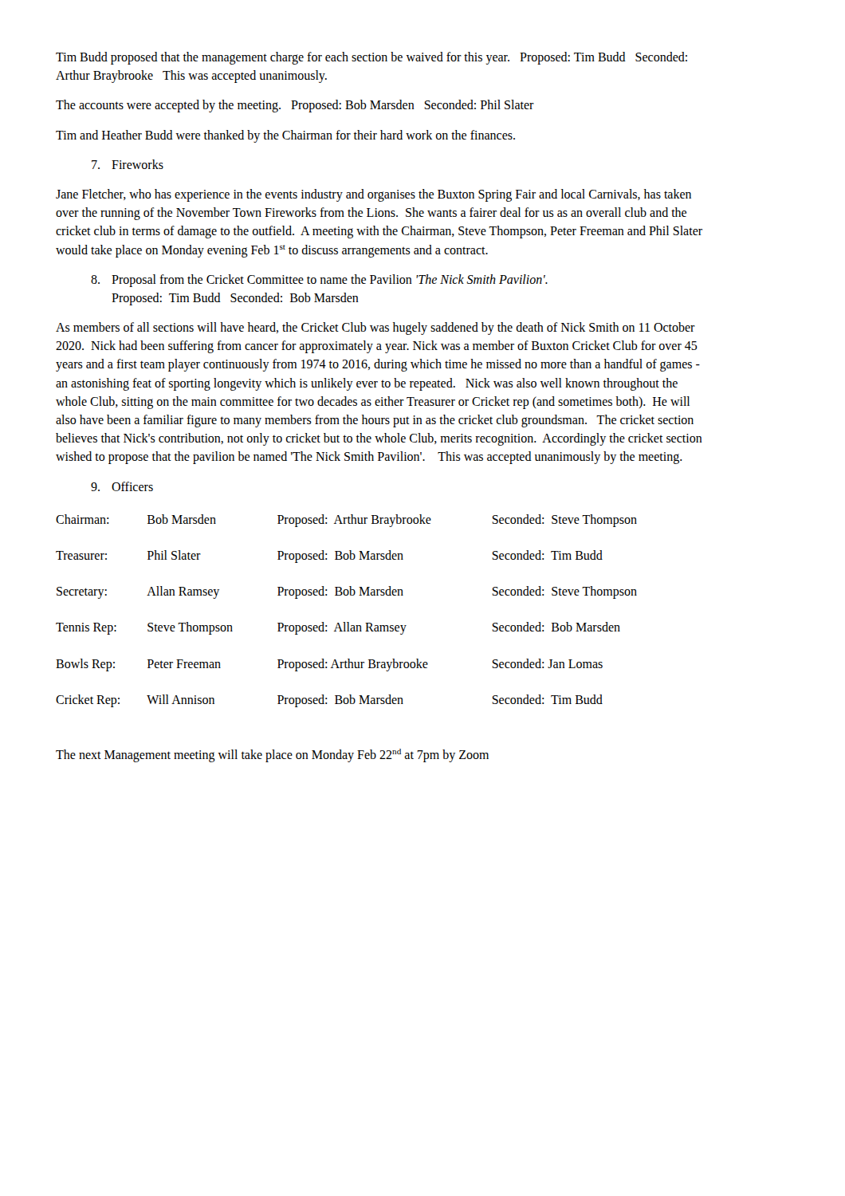Tim Budd proposed that the management charge for each section be waived for this year. Proposed: Tim Budd Seconded: Arthur Braybrooke This was accepted unanimously.
The accounts were accepted by the meeting. Proposed: Bob Marsden Seconded: Phil Slater
Tim and Heather Budd were thanked by the Chairman for their hard work on the finances.
Fireworks
Jane Fletcher, who has experience in the events industry and organises the Buxton Spring Fair and local Carnivals, has taken over the running of the November Town Fireworks from the Lions. She wants a fairer deal for us as an overall club and the cricket club in terms of damage to the outfield. A meeting with the Chairman, Steve Thompson, Peter Freeman and Phil Slater would take place on Monday evening Feb 1st to discuss arrangements and a contract.
Proposal from the Cricket Committee to name the Pavilion 'The Nick Smith Pavilion'.
Proposed: Tim Budd Seconded: Bob Marsden
As members of all sections will have heard, the Cricket Club was hugely saddened by the death of Nick Smith on 11 October 2020. Nick had been suffering from cancer for approximately a year. Nick was a member of Buxton Cricket Club for over 45 years and a first team player continuously from 1974 to 2016, during which time he missed no more than a handful of games - an astonishing feat of sporting longevity which is unlikely ever to be repeated. Nick was also well known throughout the whole Club, sitting on the main committee for two decades as either Treasurer or Cricket rep (and sometimes both). He will also have been a familiar figure to many members from the hours put in as the cricket club groundsman. The cricket section believes that Nick's contribution, not only to cricket but to the whole Club, merits recognition. Accordingly the cricket section wished to propose that the pavilion be named 'The Nick Smith Pavilion'. This was accepted unanimously by the meeting.
Officers
| Chairman: | Bob Marsden | Proposed: Arthur Braybrooke | Seconded: Steve Thompson |
| Treasurer: | Phil Slater | Proposed: Bob Marsden | Seconded: Tim Budd |
| Secretary: | Allan Ramsey | Proposed: Bob Marsden | Seconded: Steve Thompson |
| Tennis Rep: | Steve Thompson | Proposed: Allan Ramsey | Seconded: Bob Marsden |
| Bowls Rep: | Peter Freeman | Proposed: Arthur Braybrooke | Seconded: Jan Lomas |
| Cricket Rep: | Will Annison | Proposed: Bob Marsden | Seconded: Tim Budd |
The next Management meeting will take place on Monday Feb 22nd at 7pm by Zoom